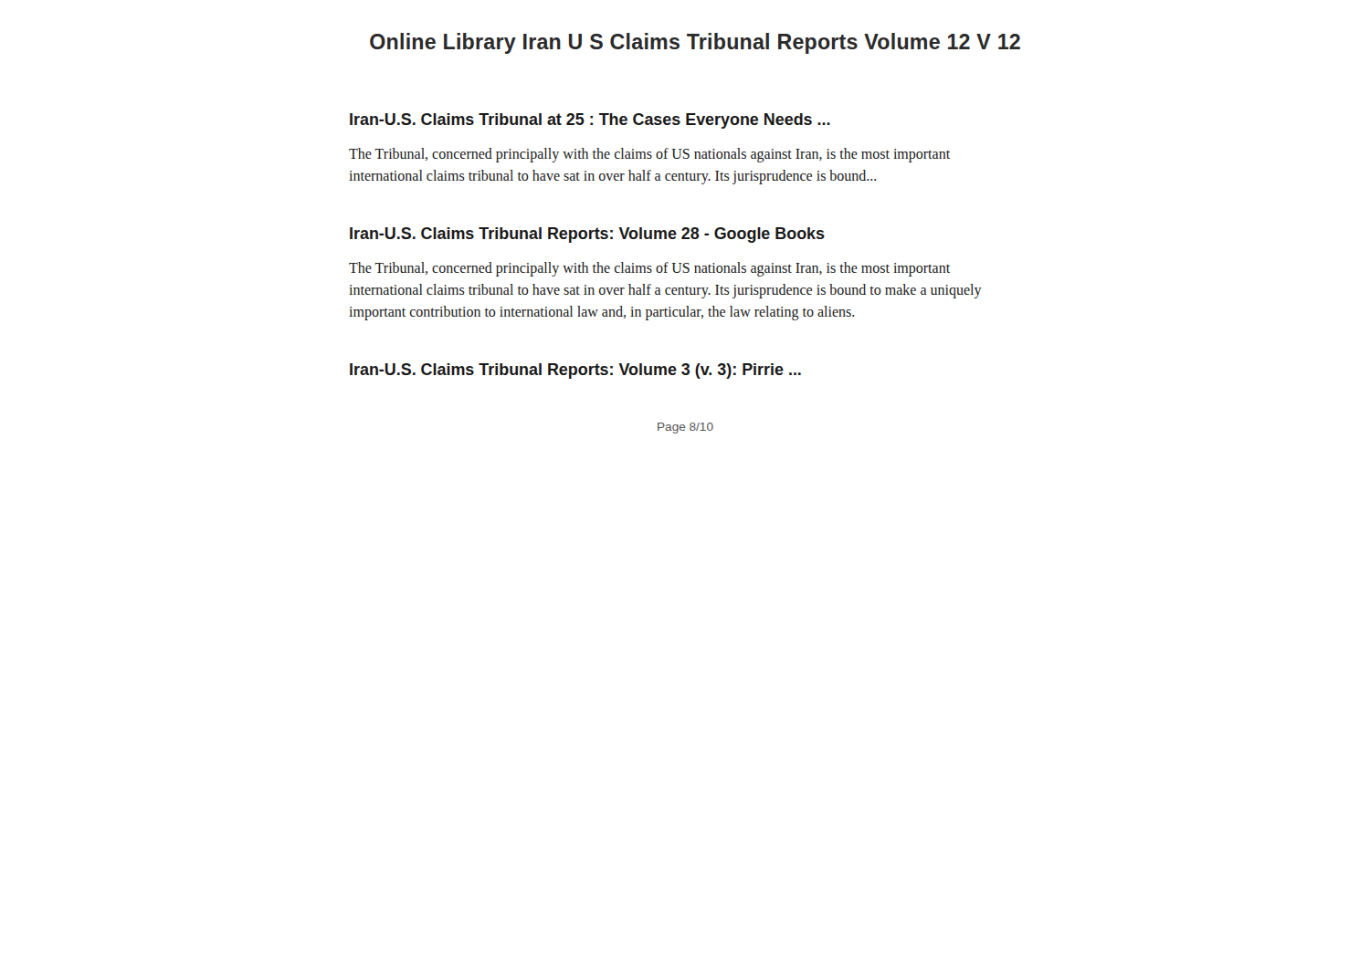Online Library Iran U S Claims Tribunal Reports Volume 12 V 12
Iran-U.S. Claims Tribunal at 25 : The Cases Everyone Needs ...
The Tribunal, concerned principally with the claims of US nationals against Iran, is the most important international claims tribunal to have sat in over half a century. Its jurisprudence is bound...
Iran-U.S. Claims Tribunal Reports: Volume 28 - Google Books
The Tribunal, concerned principally with the claims of US nationals against Iran, is the most important international claims tribunal to have sat in over half a century. Its jurisprudence is bound to make a uniquely important contribution to international law and, in particular, the law relating to aliens.
Iran-U.S. Claims Tribunal Reports: Volume 3 (v. 3): Pirrie ...
Page 8/10